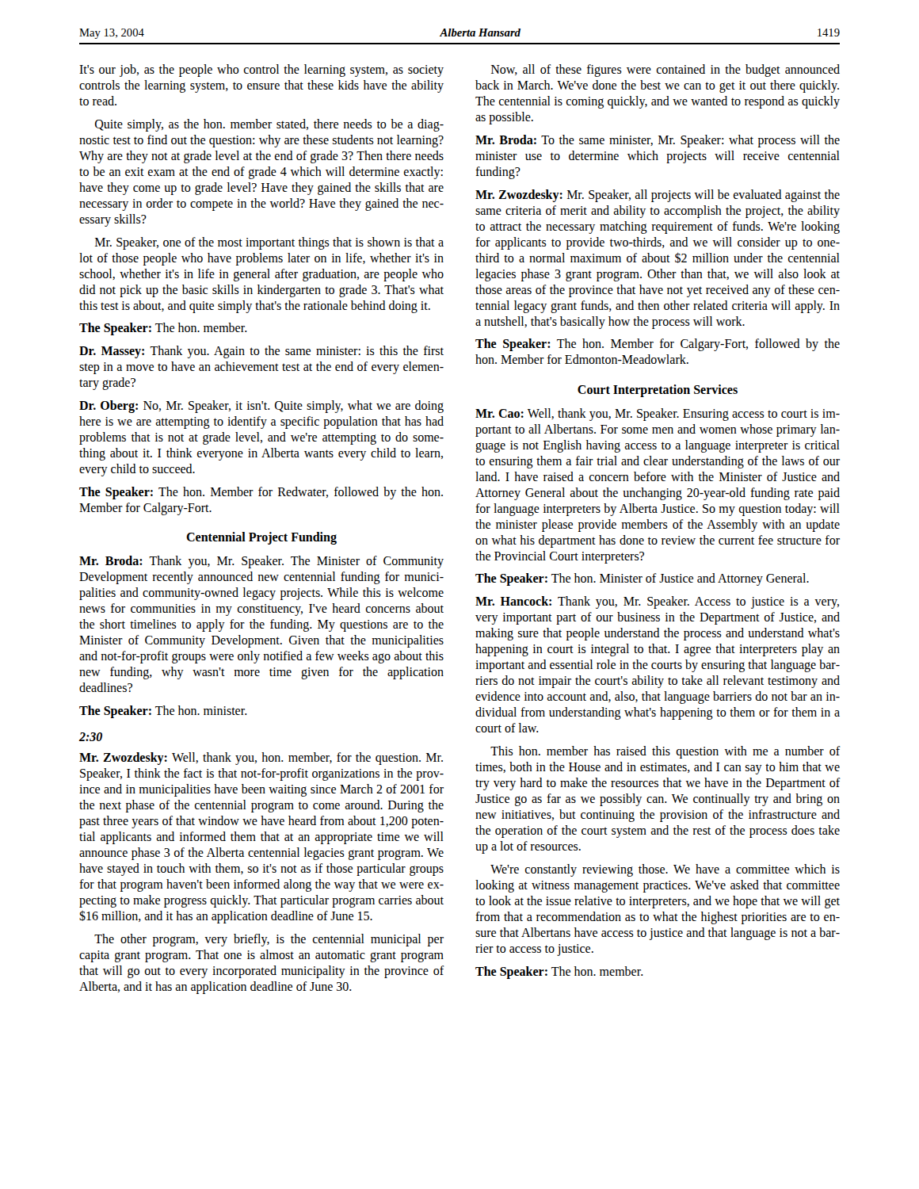May 13, 2004 Alberta Hansard 1419
It's our job, as the people who control the learning system, as society controls the learning system, to ensure that these kids have the ability to read.
Quite simply, as the hon. member stated, there needs to be a diagnostic test to find out the question: why are these students not learning? Why are they not at grade level at the end of grade 3? Then there needs to be an exit exam at the end of grade 4 which will determine exactly: have they come up to grade level? Have they gained the skills that are necessary in order to compete in the world? Have they gained the necessary skills?
Mr. Speaker, one of the most important things that is shown is that a lot of those people who have problems later on in life, whether it's in school, whether it's in life in general after graduation, are people who did not pick up the basic skills in kindergarten to grade 3. That's what this test is about, and quite simply that's the rationale behind doing it.
The Speaker: The hon. member.
Dr. Massey: Thank you. Again to the same minister: is this the first step in a move to have an achievement test at the end of every elementary grade?
Dr. Oberg: No, Mr. Speaker, it isn't. Quite simply, what we are doing here is we are attempting to identify a specific population that has had problems that is not at grade level, and we're attempting to do something about it. I think everyone in Alberta wants every child to learn, every child to succeed.
The Speaker: The hon. Member for Redwater, followed by the hon. Member for Calgary-Fort.
Centennial Project Funding
Mr. Broda: Thank you, Mr. Speaker. The Minister of Community Development recently announced new centennial funding for municipalities and community-owned legacy projects. While this is welcome news for communities in my constituency, I've heard concerns about the short timelines to apply for the funding. My questions are to the Minister of Community Development. Given that the municipalities and not-for-profit groups were only notified a few weeks ago about this new funding, why wasn't more time given for the application deadlines?
The Speaker: The hon. minister.
2:30
Mr. Zwozdesky: Well, thank you, hon. member, for the question. Mr. Speaker, I think the fact is that not-for-profit organizations in the province and in municipalities have been waiting since March 2 of 2001 for the next phase of the centennial program to come around. During the past three years of that window we have heard from about 1,200 potential applicants and informed them that at an appropriate time we will announce phase 3 of the Alberta centennial legacies grant program. We have stayed in touch with them, so it's not as if those particular groups for that program haven't been informed along the way that we were expecting to make progress quickly. That particular program carries about $16 million, and it has an application deadline of June 15.
The other program, very briefly, is the centennial municipal per capita grant program. That one is almost an automatic grant program that will go out to every incorporated municipality in the province of Alberta, and it has an application deadline of June 30.
Now, all of these figures were contained in the budget announced back in March. We've done the best we can to get it out there quickly. The centennial is coming quickly, and we wanted to respond as quickly as possible.
Mr. Broda: To the same minister, Mr. Speaker: what process will the minister use to determine which projects will receive centennial funding?
Mr. Zwozdesky: Mr. Speaker, all projects will be evaluated against the same criteria of merit and ability to accomplish the project, the ability to attract the necessary matching requirement of funds. We're looking for applicants to provide two-thirds, and we will consider up to one-third to a normal maximum of about $2 million under the centennial legacies phase 3 grant program. Other than that, we will also look at those areas of the province that have not yet received any of these centennial legacy grant funds, and then other related criteria will apply. In a nutshell, that's basically how the process will work.
The Speaker: The hon. Member for Calgary-Fort, followed by the hon. Member for Edmonton-Meadowlark.
Court Interpretation Services
Mr. Cao: Well, thank you, Mr. Speaker. Ensuring access to court is important to all Albertans. For some men and women whose primary language is not English having access to a language interpreter is critical to ensuring them a fair trial and clear understanding of the laws of our land. I have raised a concern before with the Minister of Justice and Attorney General about the unchanging 20-year-old funding rate paid for language interpreters by Alberta Justice. So my question today: will the minister please provide members of the Assembly with an update on what his department has done to review the current fee structure for the Provincial Court interpreters?
The Speaker: The hon. Minister of Justice and Attorney General.
Mr. Hancock: Thank you, Mr. Speaker. Access to justice is a very, very important part of our business in the Department of Justice, and making sure that people understand the process and understand what's happening in court is integral to that. I agree that interpreters play an important and essential role in the courts by ensuring that language barriers do not impair the court's ability to take all relevant testimony and evidence into account and, also, that language barriers do not bar an individual from understanding what's happening to them or for them in a court of law.
This hon. member has raised this question with me a number of times, both in the House and in estimates, and I can say to him that we try very hard to make the resources that we have in the Department of Justice go as far as we possibly can. We continually try and bring on new initiatives, but continuing the provision of the infrastructure and the operation of the court system and the rest of the process does take up a lot of resources.
We're constantly reviewing those. We have a committee which is looking at witness management practices. We've asked that committee to look at the issue relative to interpreters, and we hope that we will get from that a recommendation as to what the highest priorities are to ensure that Albertans have access to justice and that language is not a barrier to access to justice.
The Speaker: The hon. member.